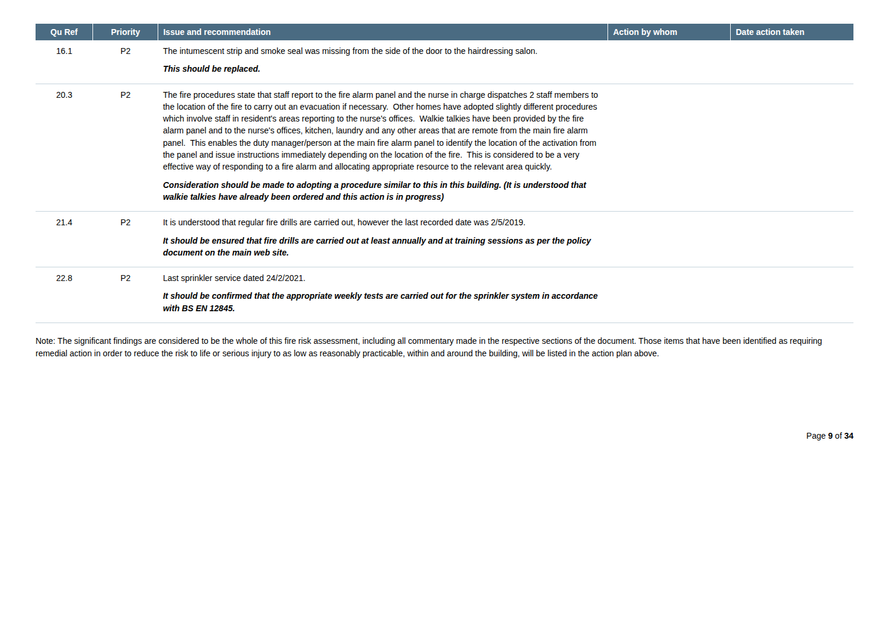| Qu Ref | Priority | Issue and recommendation | Action by whom | Date action taken |
| --- | --- | --- | --- | --- |
| 16.1 | P2 | The intumescent strip and smoke seal was missing from the side of the door to the hairdressing salon. This should be replaced. | | |
| 20.3 | P2 | The fire procedures state that staff report to the fire alarm panel and the nurse in charge dispatches 2 staff members to the location of the fire to carry out an evacuation if necessary. Other homes have adopted slightly different procedures which involve staff in resident's areas reporting to the nurse's offices. Walkie talkies have been provided by the fire alarm panel and to the nurse's offices, kitchen, laundry and any other areas that are remote from the main fire alarm panel. This enables the duty manager/person at the main fire alarm panel to identify the location of the activation from the panel and issue instructions immediately depending on the location of the fire. This is considered to be a very effective way of responding to a fire alarm and allocating appropriate resource to the relevant area quickly. Consideration should be made to adopting a procedure similar to this in this building. (It is understood that walkie talkies have already been ordered and this action is in progress) | | |
| 21.4 | P2 | It is understood that regular fire drills are carried out, however the last recorded date was 2/5/2019. It should be ensured that fire drills are carried out at least annually and at training sessions as per the policy document on the main web site. | | |
| 22.8 | P2 | Last sprinkler service dated 24/2/2021. It should be confirmed that the appropriate weekly tests are carried out for the sprinkler system in accordance with BS EN 12845. | | |
Note: The significant findings are considered to be the whole of this fire risk assessment, including all commentary made in the respective sections of the document. Those items that have been identified as requiring remedial action in order to reduce the risk to life or serious injury to as low as reasonably practicable, within and around the building, will be listed in the action plan above.
Page 9 of 34